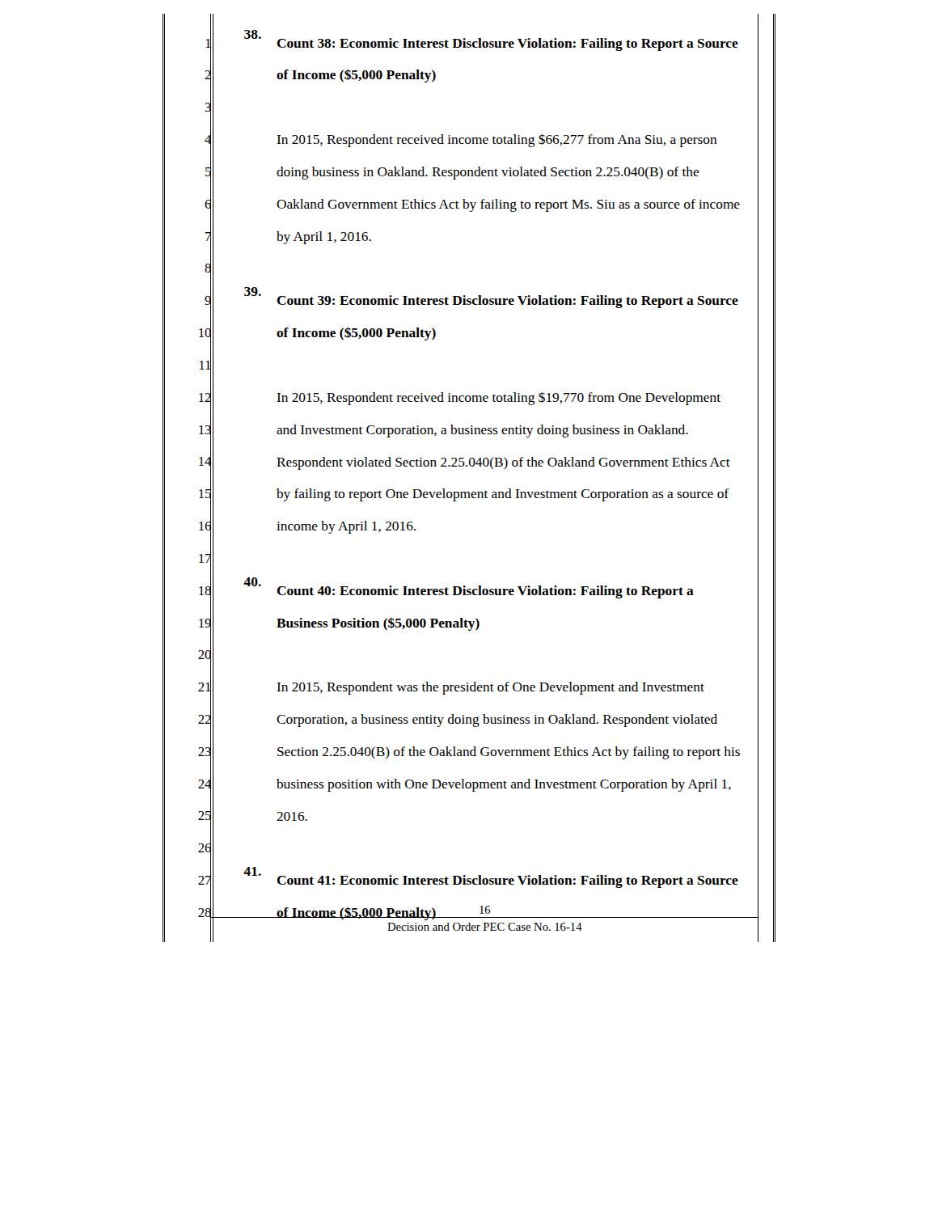1
2
3
4
5
6
7
8
9
10
11
12
13
14
15
16
17
18
19
20
21
22
23
24
25
26
27
28
38.
Count 38: Economic Interest Disclosure Violation: Failing to Report a Source of Income ($5,000 Penalty)
In 2015, Respondent received income totaling $66,277 from Ana Siu, a person doing business in Oakland. Respondent violated Section 2.25.040(B) of the Oakland Government Ethics Act by failing to report Ms. Siu as a source of income by April 1, 2016.
39.
Count 39: Economic Interest Disclosure Violation: Failing to Report a Source of Income ($5,000 Penalty)
In 2015, Respondent received income totaling $19,770 from One Development and Investment Corporation, a business entity doing business in Oakland. Respondent violated Section 2.25.040(B) of the Oakland Government Ethics Act by failing to report One Development and Investment Corporation as a source of income by April 1, 2016.
40.
Count 40: Economic Interest Disclosure Violation: Failing to Report a Business Position ($5,000 Penalty)
In 2015, Respondent was the president of One Development and Investment Corporation, a business entity doing business in Oakland. Respondent violated Section 2.25.040(B) of the Oakland Government Ethics Act by failing to report his business position with One Development and Investment Corporation by April 1, 2016.
41.
Count 41: Economic Interest Disclosure Violation: Failing to Report a Source of Income ($5,000 Penalty)
16
Decision and Order PEC Case No. 16-14